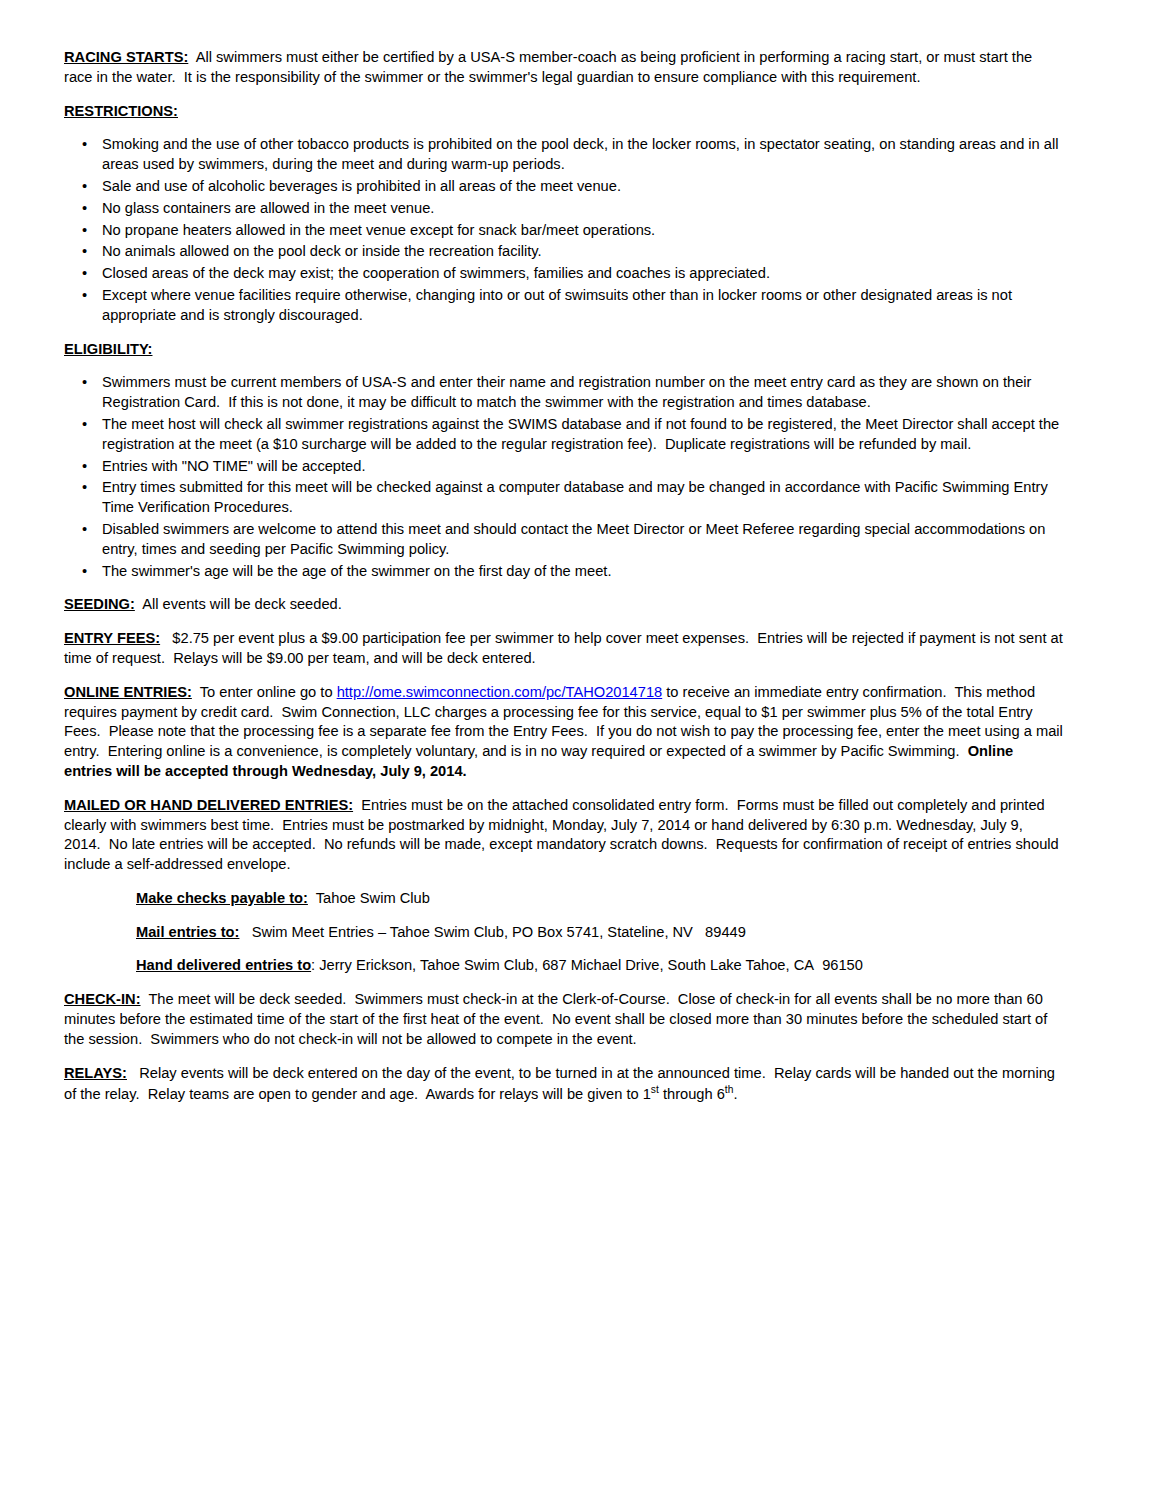RACING STARTS: All swimmers must either be certified by a USA-S member-coach as being proficient in performing a racing start, or must start the race in the water. It is the responsibility of the swimmer or the swimmer's legal guardian to ensure compliance with this requirement.
RESTRICTIONS:
Smoking and the use of other tobacco products is prohibited on the pool deck, in the locker rooms, in spectator seating, on standing areas and in all areas used by swimmers, during the meet and during warm-up periods.
Sale and use of alcoholic beverages is prohibited in all areas of the meet venue.
No glass containers are allowed in the meet venue.
No propane heaters allowed in the meet venue except for snack bar/meet operations.
No animals allowed on the pool deck or inside the recreation facility.
Closed areas of the deck may exist; the cooperation of swimmers, families and coaches is appreciated.
Except where venue facilities require otherwise, changing into or out of swimsuits other than in locker rooms or other designated areas is not appropriate and is strongly discouraged.
ELIGIBILITY:
Swimmers must be current members of USA-S and enter their name and registration number on the meet entry card as they are shown on their Registration Card. If this is not done, it may be difficult to match the swimmer with the registration and times database.
The meet host will check all swimmer registrations against the SWIMS database and if not found to be registered, the Meet Director shall accept the registration at the meet (a $10 surcharge will be added to the regular registration fee). Duplicate registrations will be refunded by mail.
Entries with "NO TIME" will be accepted.
Entry times submitted for this meet will be checked against a computer database and may be changed in accordance with Pacific Swimming Entry Time Verification Procedures.
Disabled swimmers are welcome to attend this meet and should contact the Meet Director or Meet Referee regarding special accommodations on entry, times and seeding per Pacific Swimming policy.
The swimmer's age will be the age of the swimmer on the first day of the meet.
SEEDING: All events will be deck seeded.
ENTRY FEES: $2.75 per event plus a $9.00 participation fee per swimmer to help cover meet expenses. Entries will be rejected if payment is not sent at time of request. Relays will be $9.00 per team, and will be deck entered.
ONLINE ENTRIES: To enter online go to http://ome.swimconnection.com/pc/TAHO2014718 to receive an immediate entry confirmation. This method requires payment by credit card. Swim Connection, LLC charges a processing fee for this service, equal to $1 per swimmer plus 5% of the total Entry Fees. Please note that the processing fee is a separate fee from the Entry Fees. If you do not wish to pay the processing fee, enter the meet using a mail entry. Entering online is a convenience, is completely voluntary, and is in no way required or expected of a swimmer by Pacific Swimming. Online entries will be accepted through Wednesday, July 9, 2014.
MAILED OR HAND DELIVERED ENTRIES: Entries must be on the attached consolidated entry form. Forms must be filled out completely and printed clearly with swimmers best time. Entries must be postmarked by midnight, Monday, July 7, 2014 or hand delivered by 6:30 p.m. Wednesday, July 9, 2014. No late entries will be accepted. No refunds will be made, except mandatory scratch downs. Requests for confirmation of receipt of entries should include a self-addressed envelope.
Make checks payable to: Tahoe Swim Club
Mail entries to: Swim Meet Entries – Tahoe Swim Club, PO Box 5741, Stateline, NV 89449
Hand delivered entries to: Jerry Erickson, Tahoe Swim Club, 687 Michael Drive, South Lake Tahoe, CA 96150
CHECK-IN: The meet will be deck seeded. Swimmers must check-in at the Clerk-of-Course. Close of check-in for all events shall be no more than 60 minutes before the estimated time of the start of the first heat of the event. No event shall be closed more than 30 minutes before the scheduled start of the session. Swimmers who do not check-in will not be allowed to compete in the event.
RELAYS: Relay events will be deck entered on the day of the event, to be turned in at the announced time. Relay cards will be handed out the morning of the relay. Relay teams are open to gender and age. Awards for relays will be given to 1st through 6th.